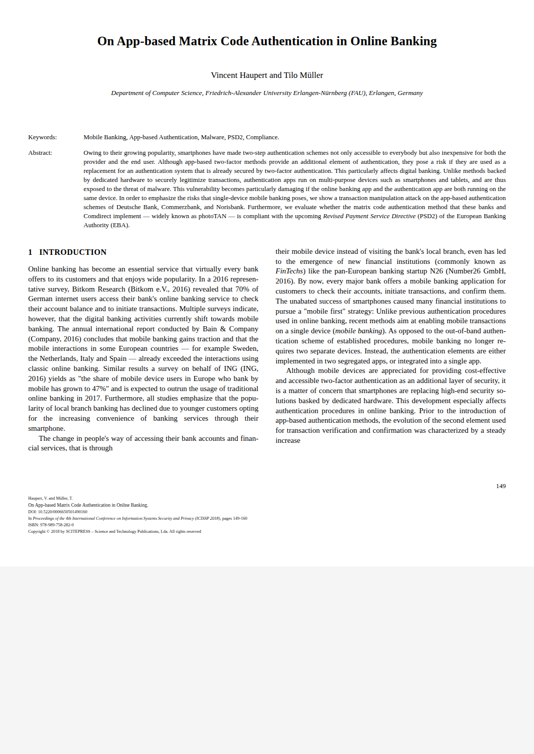On App-based Matrix Code Authentication in Online Banking
Vincent Haupert and Tilo Müller
Department of Computer Science, Friedrich-Alexander University Erlangen-Nürnberg (FAU), Erlangen, Germany
Keywords:
Mobile Banking, App-based Authentication, Malware, PSD2, Compliance.
Abstract:
Owing to their growing popularity, smartphones have made two-step authentication schemes not only accessible to everybody but also inexpensive for both the provider and the end user. Although app-based two-factor methods provide an additional element of authentication, they pose a risk if they are used as a replacement for an authentication system that is already secured by two-factor authentication. This particularly affects digital banking. Unlike methods backed by dedicated hardware to securely legitimize transactions, authentication apps run on multi-purpose devices such as smartphones and tablets, and are thus exposed to the threat of malware. This vulnerability becomes particularly damaging if the online banking app and the authentication app are both running on the same device. In order to emphasize the risks that single-device mobile banking poses, we show a transaction manipulation attack on the app-based authentication schemes of Deutsche Bank, Commerzbank, and Norisbank. Furthermore, we evaluate whether the matrix code authentication method that these banks and Comdirect implement — widely known as photoTAN — is compliant with the upcoming Revised Payment Service Directive (PSD2) of the European Banking Authority (EBA).
1 INTRODUCTION
Online banking has become an essential service that virtually every bank offers to its customers and that enjoys wide popularity. In a 2016 representative survey, Bitkom Research (Bitkom e.V., 2016) revealed that 70% of German internet users access their bank's online banking service to check their account balance and to initiate transactions. Multiple surveys indicate, however, that the digital banking activities currently shift towards mobile banking. The annual international report conducted by Bain & Company (Company, 2016) concludes that mobile banking gains traction and that the mobile interactions in some European countries — for example Sweden, the Netherlands, Italy and Spain — already exceeded the interactions using classic online banking. Similar results a survey on behalf of ING (ING, 2016) yields as "the share of mobile device users in Europe who bank by mobile has grown to 47%" and is expected to outrun the usage of traditional online banking in 2017. Furthermore, all studies emphasize that the popularity of local branch banking has declined due to younger customers opting for the increasing convenience of banking services through their smartphone.
The change in people's way of accessing their bank accounts and financial services, that is through
their mobile device instead of visiting the bank's local branch, even has led to the emergence of new financial institutions (commonly known as FinTechs) like the pan-European banking startup N26 (Number26 GmbH, 2016). By now, every major bank offers a mobile banking application for customers to check their accounts, initiate transactions, and confirm them. The unabated success of smartphones caused many financial institutions to pursue a "mobile first" strategy: Unlike previous authentication procedures used in online banking, recent methods aim at enabling mobile transactions on a single device (mobile banking). As opposed to the out-of-band authentication scheme of established procedures, mobile banking no longer requires two separate devices. Instead, the authentication elements are either implemented in two segregated apps, or integrated into a single app.
Although mobile devices are appreciated for providing cost-effective and accessible two-factor authentication as an additional layer of security, it is a matter of concern that smartphones are replacing high-end security solutions basked by dedicated hardware. This development especially affects authentication procedures in online banking. Prior to the introduction of app-based authentication methods, the evolution of the second element used for transaction verification and confirmation was characterized by a steady increase
149
Haupert, V. and Müller, T.
On App-based Matrix Code Authentication in Online Banking.
DOI: 10.5220/0006650501490160
In Proceedings of the 4th International Conference on Information Systems Security and Privacy (ICISSP 2018), pages 149-160
ISBN: 978-989-758-282-0
Copyright © 2018 by SCITEPRESS – Science and Technology Publications, Lda. All rights reserved